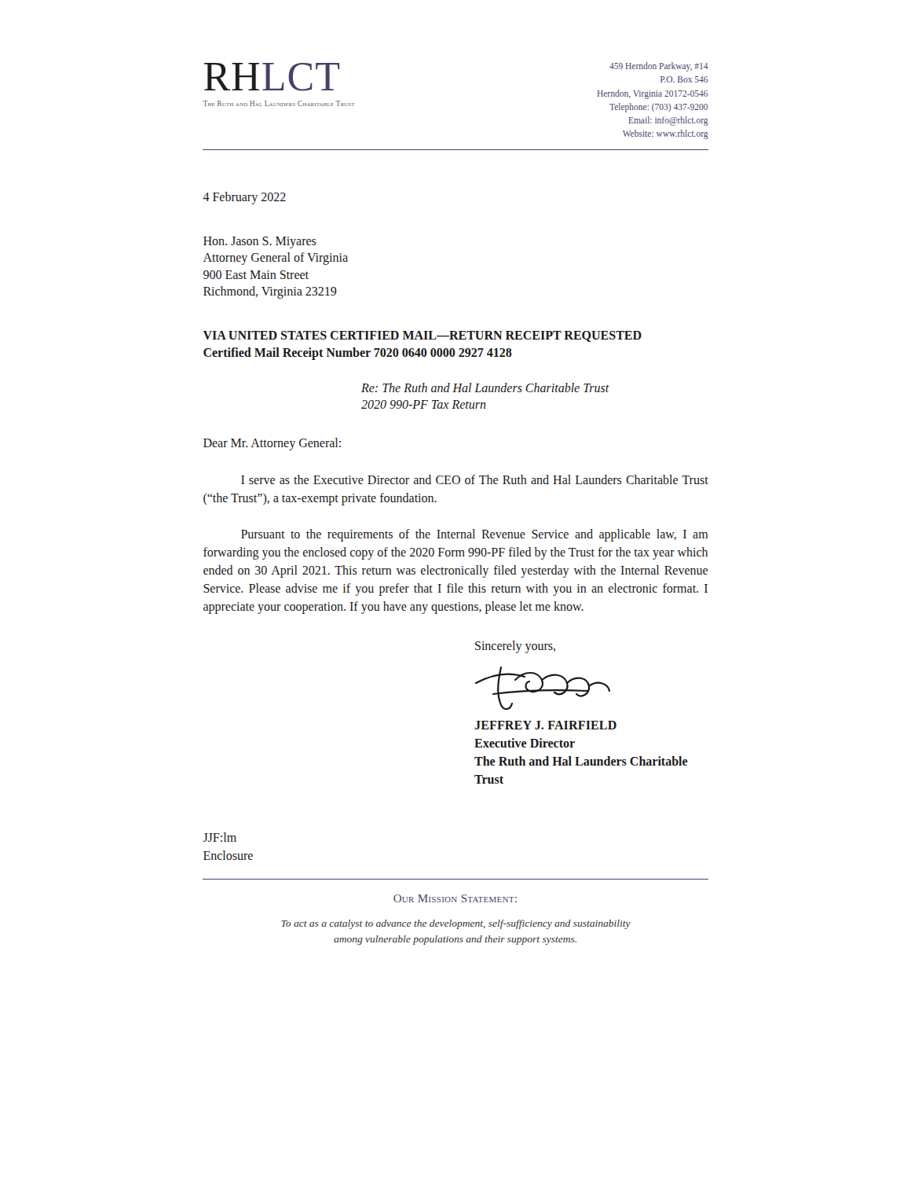RH LCT
The Ruth and Hal Launders Charitable Trust
459 Herndon Parkway, #14
P.O. Box 546
Herndon, Virginia 20172-0546
Telephone: (703) 437-9200
Email: info@rhlct.org
Website: www.rhlct.org
4 February 2022
Hon. Jason S. Miyares
Attorney General of Virginia
900 East Main Street
Richmond, Virginia 23219
VIA UNITED STATES CERTIFIED MAIL—RETURN RECEIPT REQUESTED Certified Mail Receipt Number 7020 0640 0000 2927 4128
Re: The Ruth and Hal Launders Charitable Trust
2020 990-PF Tax Return
Dear Mr. Attorney General:
I serve as the Executive Director and CEO of The Ruth and Hal Launders Charitable Trust (“the Trust”), a tax-exempt private foundation.
Pursuant to the requirements of the Internal Revenue Service and applicable law, I am forwarding you the enclosed copy of the 2020 Form 990-PF filed by the Trust for the tax year which ended on 30 April 2021. This return was electronically filed yesterday with the Internal Revenue Service. Please advise me if you prefer that I file this return with you in an electronic format. I appreciate your cooperation. If you have any questions, please let me know.
Sincerely yours,
JEFFREY J. FAIRFIELD
Executive Director
The Ruth and Hal Launders Charitable Trust
JJF:lm
Enclosure
Our Mission Statement:
To act as a catalyst to advance the development, self-sufficiency and sustainability
among vulnerable populations and their support systems.